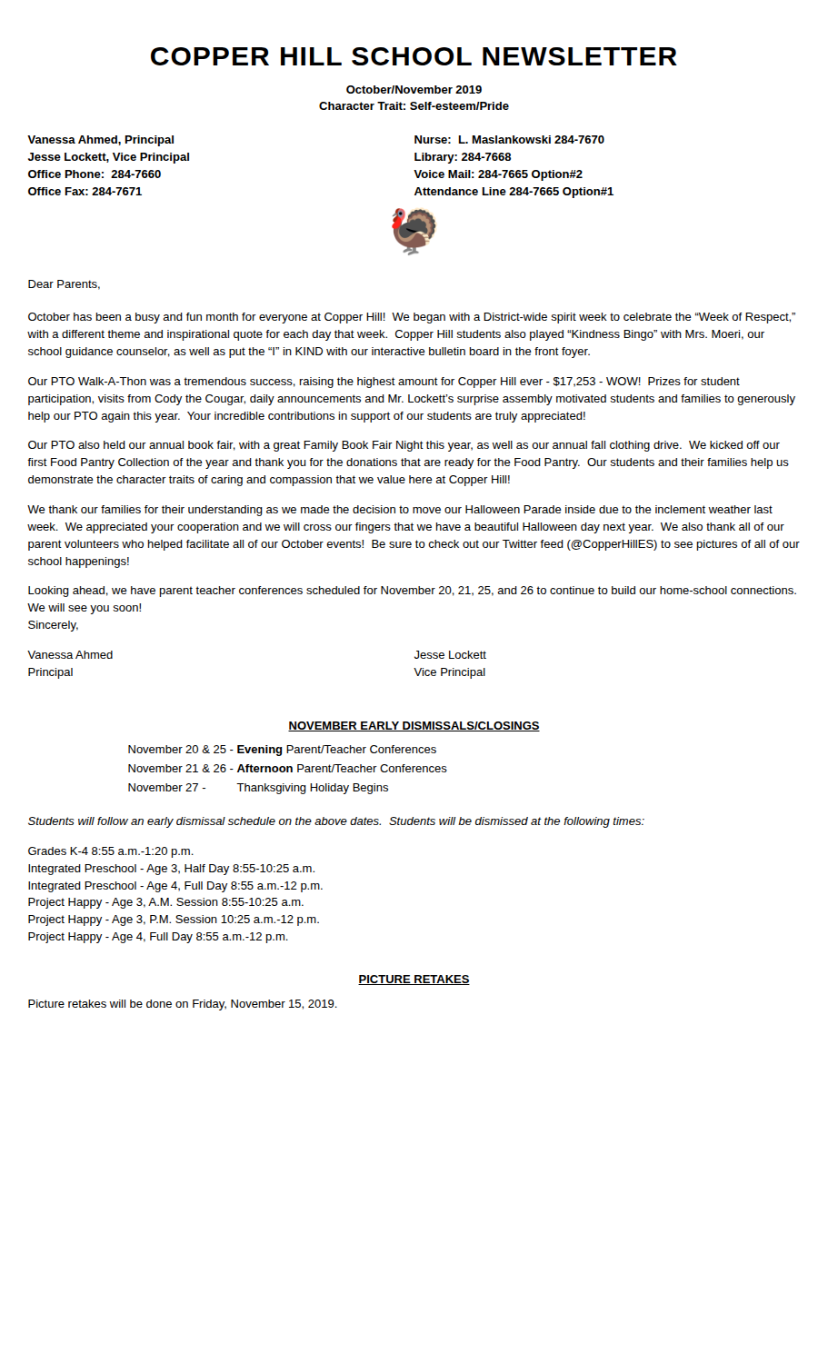COPPER HILL SCHOOL NEWSLETTER
October/November 2019
Character Trait: Self-esteem/Pride
| Vanessa Ahmed, Principal | Nurse: L. Maslankowski 284-7670 |
| Jesse Lockett, Vice Principal | Library: 284-7668 |
| Office Phone: 284-7660 | Voice Mail: 284-7665 Option#2 |
| Office Fax: 284-7671 | Attendance Line 284-7665 Option#1 |
🦃
Dear Parents,
October has been a busy and fun month for everyone at Copper Hill! We began with a District-wide spirit week to celebrate the “Week of Respect,” with a different theme and inspirational quote for each day that week. Copper Hill students also played “Kindness Bingo” with Mrs. Moeri, our school guidance counselor, as well as put the “I” in KIND with our interactive bulletin board in the front foyer.
Our PTO Walk-A-Thon was a tremendous success, raising the highest amount for Copper Hill ever - $17,253 - WOW! Prizes for student participation, visits from Cody the Cougar, daily announcements and Mr. Lockett’s surprise assembly motivated students and families to generously help our PTO again this year. Your incredible contributions in support of our students are truly appreciated!
Our PTO also held our annual book fair, with a great Family Book Fair Night this year, as well as our annual fall clothing drive. We kicked off our first Food Pantry Collection of the year and thank you for the donations that are ready for the Food Pantry. Our students and their families help us demonstrate the character traits of caring and compassion that we value here at Copper Hill!
We thank our families for their understanding as we made the decision to move our Halloween Parade inside due to the inclement weather last week. We appreciated your cooperation and we will cross our fingers that we have a beautiful Halloween day next year. We also thank all of our parent volunteers who helped facilitate all of our October events! Be sure to check out our Twitter feed (@CopperHillES) to see pictures of all of our school happenings!
Looking ahead, we have parent teacher conferences scheduled for November 20, 21, 25, and 26 to continue to build our home-school connections. We will see you soon!
Sincerely,
| Vanessa Ahmed | Jesse Lockett |
| Principal | Vice Principal |
NOVEMBER EARLY DISMISSALS/CLOSINGS
November 20 & 25 - Evening Parent/Teacher Conferences
November 21 & 26 - Afternoon Parent/Teacher Conferences
November 27 -Thanksgiving Holiday Begins
Students will follow an early dismissal schedule on the above dates. Students will be dismissed at the following times:
Grades K-4 8:55 a.m.-1:20 p.m.
Integrated Preschool - Age 3, Half Day 8:55-10:25 a.m.
Integrated Preschool - Age 4, Full Day 8:55 a.m.-12 p.m.
Project Happy - Age 3, A.M. Session 8:55-10:25 a.m.
Project Happy - Age 3, P.M. Session 10:25 a.m.-12 p.m.
Project Happy - Age 4, Full Day 8:55 a.m.-12 p.m.
PICTURE RETAKES
Picture retakes will be done on Friday, November 15, 2019.